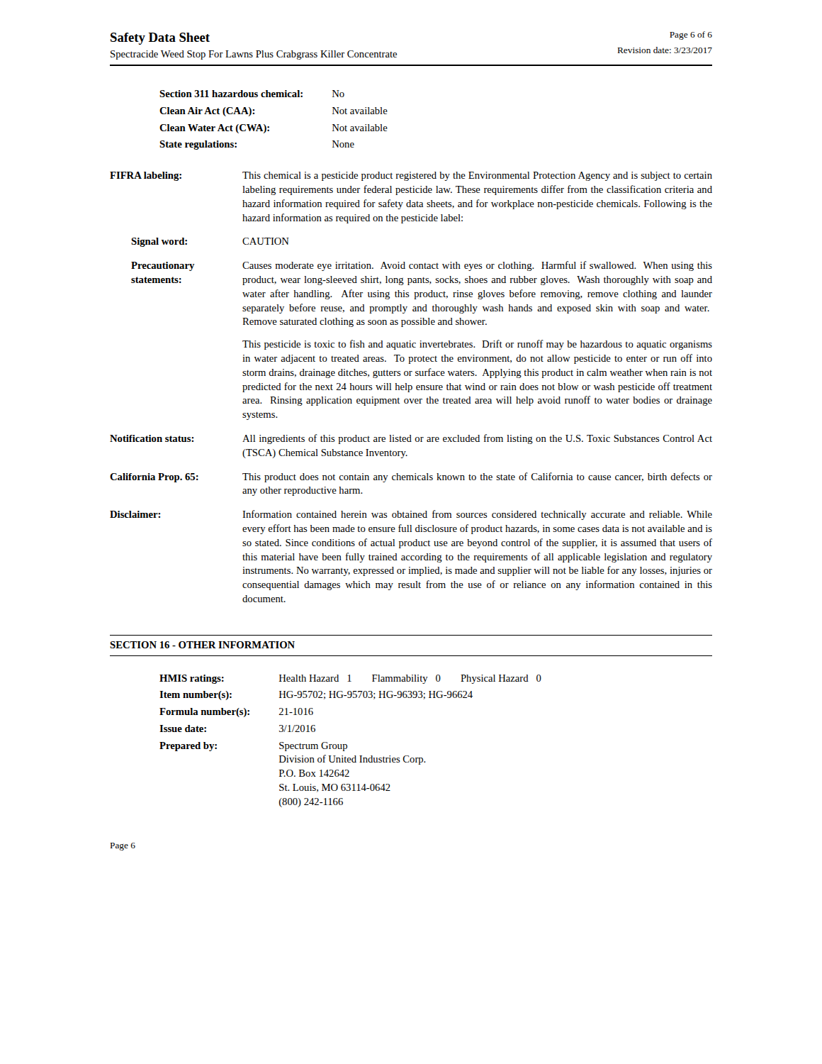Safety Data Sheet
Spectracide Weed Stop For Lawns Plus Crabgrass Killer Concentrate
Page 6 of 6
Revision date: 3/23/2017
| Section 311 hazardous chemical: | No |
| Clean Air Act (CAA): | Not available |
| Clean Water Act (CWA): | Not available |
| State regulations: | None |
| FIFRA labeling: | This chemical is a pesticide product registered by the Environmental Protection Agency and is subject to certain labeling requirements under federal pesticide law. These requirements differ from the classification criteria and hazard information required for safety data sheets, and for workplace non-pesticide chemicals. Following is the hazard information as required on the pesticide label: |
| Signal word: | CAUTION |
| Precautionary statements: | Causes moderate eye irritation. Avoid contact with eyes or clothing. Harmful if swallowed. When using this product, wear long-sleeved shirt, long pants, socks, shoes and rubber gloves. Wash thoroughly with soap and water after handling. After using this product, rinse gloves before removing, remove clothing and launder separately before reuse, and promptly and thoroughly wash hands and exposed skin with soap and water. Remove saturated clothing as soon as possible and shower. This pesticide is toxic to fish and aquatic invertebrates. Drift or runoff may be hazardous to aquatic organisms in water adjacent to treated areas. To protect the environment, do not allow pesticide to enter or run off into storm drains, drainage ditches, gutters or surface waters. Applying this product in calm weather when rain is not predicted for the next 24 hours will help ensure that wind or rain does not blow or wash pesticide off treatment area. Rinsing application equipment over the treated area will help avoid runoff to water bodies or drainage systems. |
| Notification status: | All ingredients of this product are listed or are excluded from listing on the U.S. Toxic Substances Control Act (TSCA) Chemical Substance Inventory. |
| California Prop. 65: | This product does not contain any chemicals known to the state of California to cause cancer, birth defects or any other reproductive harm. |
| Disclaimer: | Information contained herein was obtained from sources considered technically accurate and reliable. While every effort has been made to ensure full disclosure of product hazards, in some cases data is not available and is so stated. Since conditions of actual product use are beyond control of the supplier, it is assumed that users of this material have been fully trained according to the requirements of all applicable legislation and regulatory instruments. No warranty, expressed or implied, is made and supplier will not be liable for any losses, injuries or consequential damages which may result from the use of or reliance on any information contained in this document. |
SECTION 16 - OTHER INFORMATION
| HMIS ratings: | Health Hazard 1 Flammability 0 Physical Hazard 0 |
| Item number(s): | HG-95702; HG-95703; HG-96393; HG-96624 |
| Formula number(s): | 21-1016 |
| Issue date: | 3/1/2016 |
| Prepared by: | Spectrum Group Division of United Industries Corp. P.O. Box 142642 St. Louis, MO 63114-0642 (800) 242-1166 |
Page 6